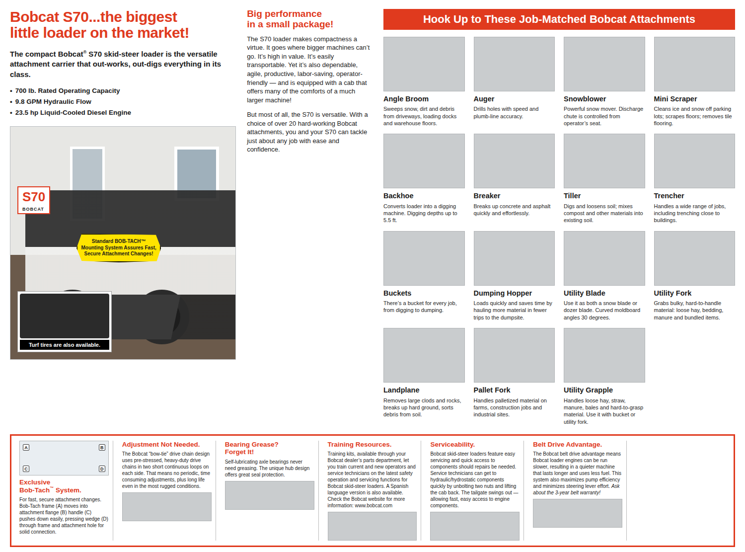Bobcat S70...the biggest
little loader on the market!
The compact Bobcat® S70 skid-steer loader is the versatile attachment carrier that out-works, out-digs everything in its class.
700 lb. Rated Operating Capacity
9.8 GPM Hydraulic Flow
23.5 hp Liquid-Cooled Diesel Engine
S70BOBCAT
Standard BOB-TACH™ Mounting System Assures Fast, Secure Attachment Changes!
Turf tires are also available.
Big performance
in a small package!
The S70 loader makes compactness a virtue. It goes where bigger machines can’t go. It’s high in value. It’s easily transportable. Yet it’s also dependable, agile, productive, labor-saving, operator-friendly — and is equipped with a cab that offers many of the comforts of a much larger machine!
But most of all, the S70 is versatile. With a choice of over 20 hard-working Bobcat attachments, you and your S70 can tackle just about any job with ease and confidence.
Hook Up to These Job-Matched Bobcat Attachments
Angle Broom
Sweeps snow, dirt and debris from driveways, loading docks and warehouse floors.
Auger
Drills holes with speed and plumb-line accuracy.
Snowblower
Powerful snow mover. Discharge chute is controlled from operator’s seat.
Mini Scraper
Cleans ice and snow off parking lots; scrapes floors; removes tile flooring.
Backhoe
Converts loader into a digging machine. Digging depths up to 5.5 ft.
Breaker
Breaks up concrete and asphalt quickly and effortlessly.
Tiller
Digs and loosens soil; mixes compost and other materials into existing soil.
Trencher
Handles a wide range of jobs, including trenching close to buildings.
Buckets
There’s a bucket for every job, from digging to dumping.
Dumping Hopper
Loads quickly and saves time by hauling more material in fewer trips to the dumpsite.
Utility Blade
Use it as both a snow blade or dozer blade. Curved moldboard angles 30 degrees.
Utility Fork
Grabs bulky, hard-to-handle material: loose hay, bedding, manure and bundled items.
Landplane
Removes large clods and rocks, breaks up hard ground, sorts debris from soil.
Pallet Fork
Handles palletized material on farms, construction jobs and industrial sites.
Utility Grapple
Handles loose hay, straw, manure, bales and hard-to-grasp material. Use it with bucket or utility fork.
ABCD
Exclusive
Bob-Tach™ System.
For fast, secure attachment changes. Bob-Tach frame (A) moves into attachment flange (B) handle (C) pushes down easily, pressing wedge (D) through frame and attachment hole for solid connection.
Adjustment Not Needed.
The Bobcat “bow-tie” drive chain design uses pre-stressed, heavy-duty drive chains in two short continuous loops on each side. That means no periodic, time consuming adjustments, plus long life even in the most rugged conditions.
Bearing Grease?
Forget It!
Self-lubricating axle bearings never need greasing. The unique hub design offers great seal protection.
Training Resources.
Training kits, available through your Bobcat dealer’s parts department, let you train current and new operators and service technicians on the latest safety operation and servicing functions for Bobcat skid-steer loaders. A Spanish language version is also available. Check the Bobcat website for more information: www.bobcat.com
Serviceability.
Bobcat skid-steer loaders feature easy servicing and quick access to components should repairs be needed. Service technicians can get to hydraulic/hydrostatic components quickly by unbolting two nuts and lifting the cab back. The tailgate swings out — allowing fast, easy access to engine components.
Belt Drive Advantage.
The Bobcat belt drive advantage means Bobcat loader engines can be run slower, resulting in a quieter machine that lasts longer and uses less fuel. This system also maximizes pump efficiency and minimizes steering lever effort. Ask about the 3-year belt warranty!